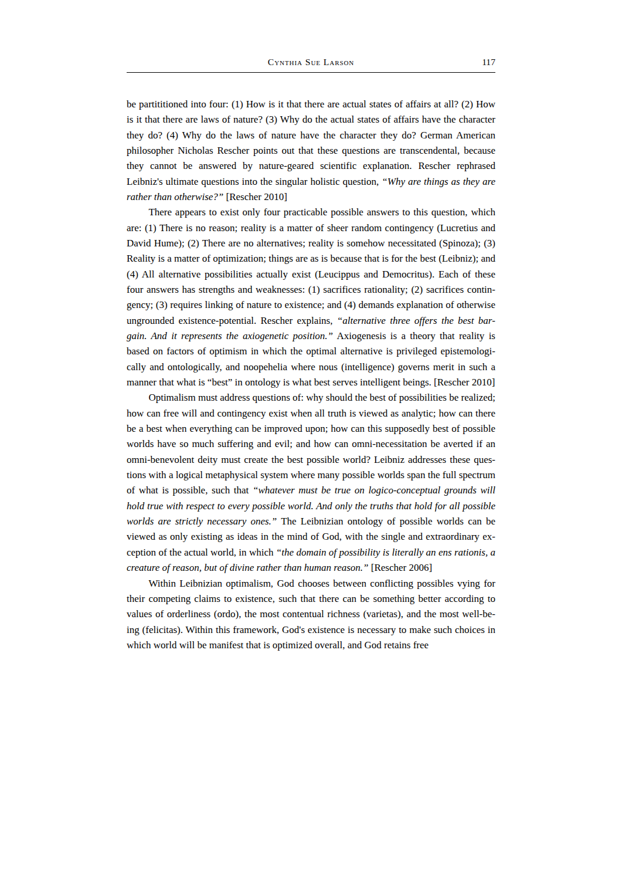Cynthia Sue Larson 117
be partititioned into four: (1) How is it that there are actual states of affairs at all? (2) How is it that there are laws of nature? (3) Why do the actual states of affairs have the character they do? (4) Why do the laws of nature have the character they do? German American philosopher Nicholas Rescher points out that these questions are transcendental, because they cannot be answered by nature-geared scientific explanation. Rescher rephrased Leibniz's ultimate questions into the singular holistic question, “Why are things as they are rather than otherwise?” [Rescher 2010]
There appears to exist only four practicable possible answers to this question, which are: (1) There is no reason; reality is a matter of sheer random contingency (Lucretius and David Hume); (2) There are no alternatives; reality is somehow necessitated (Spinoza); (3) Reality is a matter of optimization; things are as is because that is for the best (Leibniz); and (4) All alternative possibilities actually exist (Leucippus and Democritus). Each of these four answers has strengths and weaknesses: (1) sacrifices rationality; (2) sacrifices contingency; (3) requires linking of nature to existence; and (4) demands explanation of otherwise ungrounded existence-potential. Rescher explains, “alternative three offers the best bargain. And it represents the axiogenetic position.” Axiogenesis is a theory that reality is based on factors of optimism in which the optimal alternative is privileged epistemologically and ontologically, and noopehelia where nous (intelligence) governs merit in such a manner that what is “best” in ontology is what best serves intelligent beings. [Rescher 2010]
Optimalism must address questions of: why should the best of possibilities be realized; how can free will and contingency exist when all truth is viewed as analytic; how can there be a best when everything can be improved upon; how can this supposedly best of possible worlds have so much suffering and evil; and how can omni-necessitation be averted if an omni-benevolent deity must create the best possible world? Leibniz addresses these questions with a logical metaphysical system where many possible worlds span the full spectrum of what is possible, such that “whatever must be true on logico-conceptual grounds will hold true with respect to every possible world. And only the truths that hold for all possible worlds are strictly necessary ones.” The Leibnizian ontology of possible worlds can be viewed as only existing as ideas in the mind of God, with the single and extraordinary exception of the actual world, in which “the domain of possibility is literally an ens rationis, a creature of reason, but of divine rather than human reason.” [Rescher 2006]
Within Leibnizian optimalism, God chooses between conflicting possibles vying for their competing claims to existence, such that there can be something better according to values of orderliness (ordo), the most contentual richness (varietas), and the most well-being (felicitas). Within this framework, God's existence is necessary to make such choices in which world will be manifest that is optimized overall, and God retains free